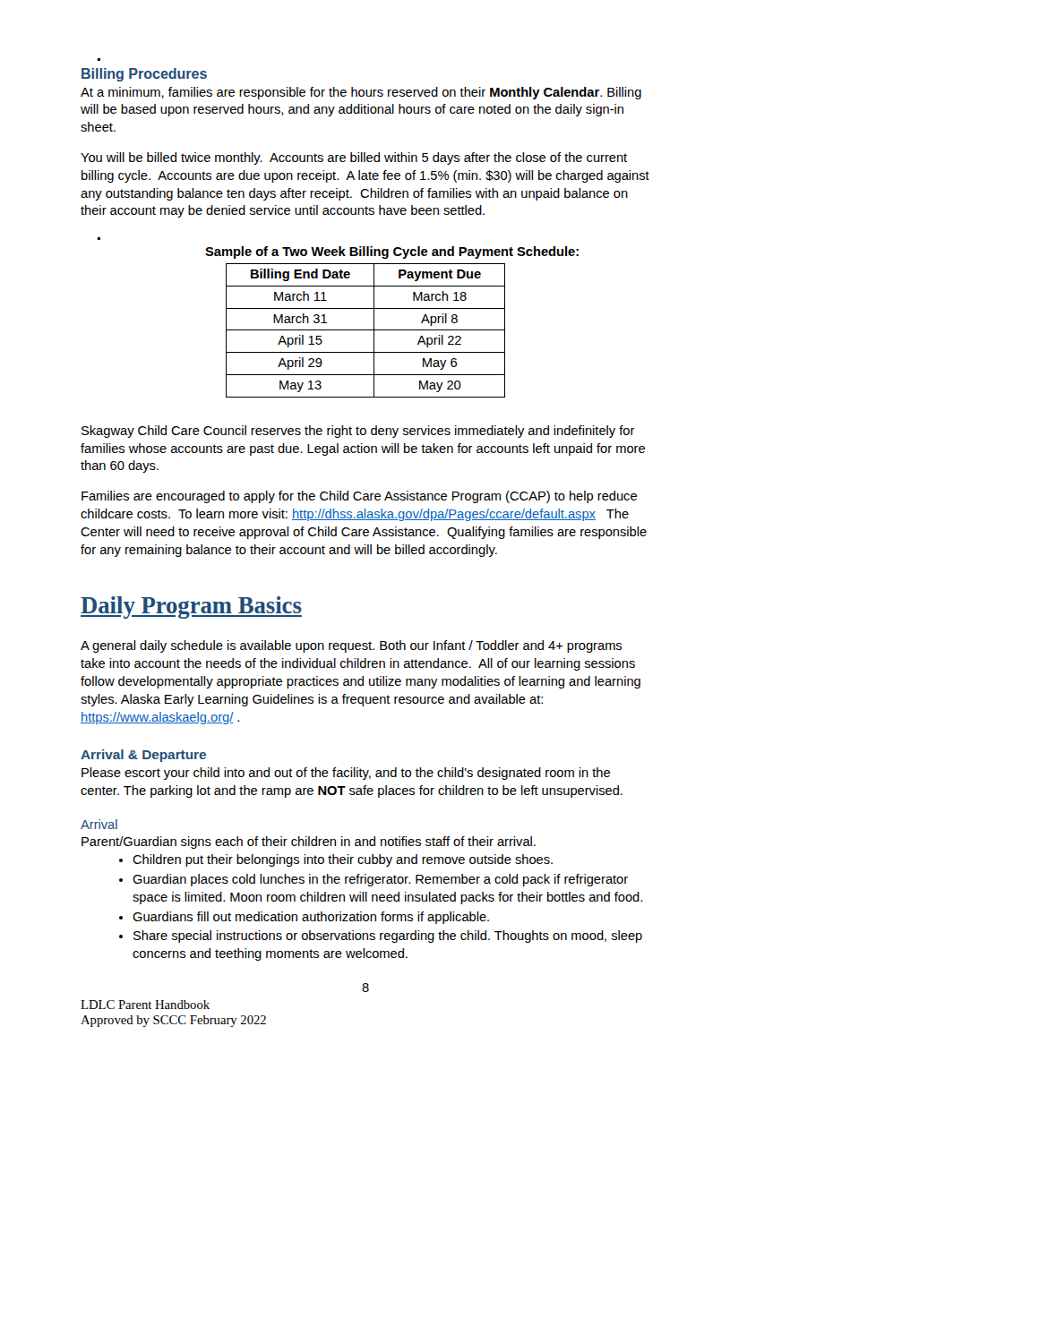▪
Billing Procedures
At a minimum, families are responsible for the hours reserved on their Monthly Calendar. Billing will be based upon reserved hours, and any additional hours of care noted on the daily sign-in sheet.
You will be billed twice monthly. Accounts are billed within 5 days after the close of the current billing cycle. Accounts are due upon receipt. A late fee of 1.5% (min. $30) will be charged against any outstanding balance ten days after receipt. Children of families with an unpaid balance on their account may be denied service until accounts have been settled.
▪
Sample of a Two Week Billing Cycle and Payment Schedule:
| Billing End Date | Payment Due |
| --- | --- |
| March 11 | March 18 |
| March 31 | April 8 |
| April 15 | April 22 |
| April 29 | May 6 |
| May 13 | May 20 |
Skagway Child Care Council reserves the right to deny services immediately and indefinitely for families whose accounts are past due. Legal action will be taken for accounts left unpaid for more than 60 days.
Families are encouraged to apply for the Child Care Assistance Program (CCAP) to help reduce childcare costs. To learn more visit: http://dhss.alaska.gov/dpa/Pages/ccare/default.aspx The Center will need to receive approval of Child Care Assistance. Qualifying families are responsible for any remaining balance to their account and will be billed accordingly.
Daily Program Basics
A general daily schedule is available upon request. Both our Infant / Toddler and 4+ programs take into account the needs of the individual children in attendance. All of our learning sessions follow developmentally appropriate practices and utilize many modalities of learning and learning styles. Alaska Early Learning Guidelines is a frequent resource and available at: https://www.alaskaelg.org/ .
Arrival & Departure
Please escort your child into and out of the facility, and to the child's designated room in the center. The parking lot and the ramp are NOT safe places for children to be left unsupervised.
Arrival
Parent/Guardian signs each of their children in and notifies staff of their arrival.
Children put their belongings into their cubby and remove outside shoes.
Guardian places cold lunches in the refrigerator. Remember a cold pack if refrigerator space is limited. Moon room children will need insulated packs for their bottles and food.
Guardians fill out medication authorization forms if applicable.
Share special instructions or observations regarding the child. Thoughts on mood, sleep concerns and teething moments are welcomed.
8
LDLC Parent Handbook
Approved by SCCC February 2022